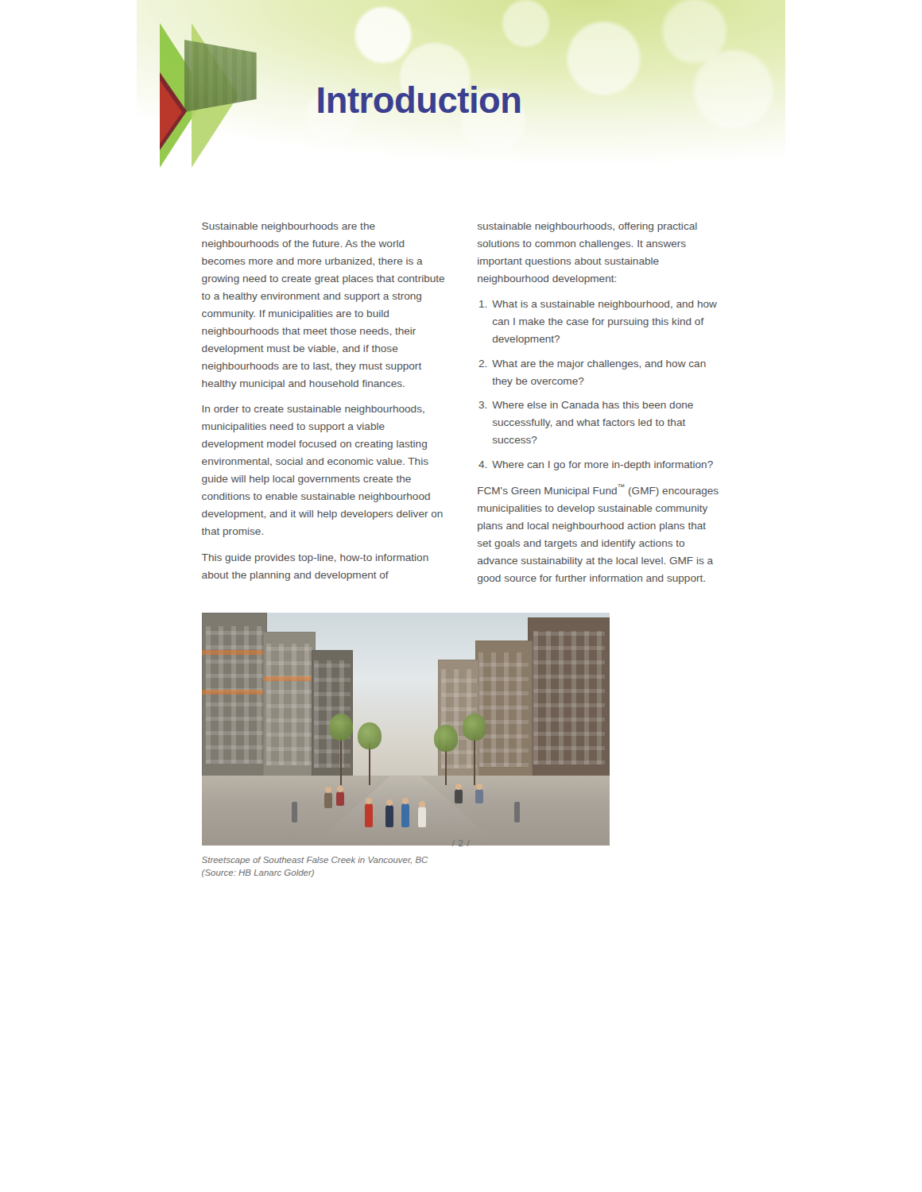Introduction
Sustainable neighbourhoods are the neighbourhoods of the future. As the world becomes more and more urbanized, there is a growing need to create great places that contribute to a healthy environment and support a strong community. If municipalities are to build neighbourhoods that meet those needs, their development must be viable, and if those neighbourhoods are to last, they must support healthy municipal and household finances.
In order to create sustainable neighbourhoods, municipalities need to support a viable development model focused on creating lasting environmental, social and economic value. This guide will help local governments create the conditions to enable sustainable neighbourhood development, and it will help developers deliver on that promise.
This guide provides top-line, how-to information about the planning and development of sustainable neighbourhoods, offering practical solutions to common challenges. It answers important questions about sustainable neighbourhood development:
What is a sustainable neighbourhood, and how can I make the case for pursuing this kind of development?
What are the major challenges, and how can they be overcome?
Where else in Canada has this been done successfully, and what factors led to that success?
Where can I go for more in-depth information?
FCM's Green Municipal Fund™ (GMF) encourages municipalities to develop sustainable community plans and local neighbourhood action plans that set goals and targets and identify actions to advance sustainability at the local level. GMF is a good source for further information and support.
Streetscape of Southeast False Creek in Vancouver, BC
(Source: HB Lanarc Golder)
/ 2 /